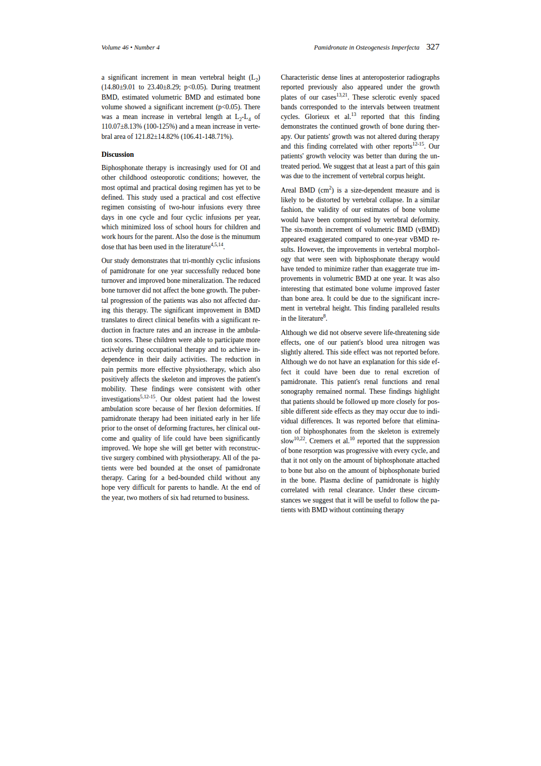Volume 46 • Number 4
Pamidronate in Osteogenesis Imperfecta 327
a significant increment in mean vertebral height (L2) (14.80±9.01 to 23.40±8.29; p<0.05). During treatment BMD, estimated volumetric BMD and estimated bone volume showed a significant increment (p<0.05). There was a mean increase in vertebral length at L2-L4 of 110.07±8.13% (100-125%) and a mean increase in vertebral area of 121.82±14.82% (106.41-148.71%).
Discussion
Biphosphonate therapy is increasingly used for OI and other childhood osteoporotic conditions; however, the most optimal and practical dosing regimen has yet to be defined. This study used a practical and cost effective regimen consisting of two-hour infusions every three days in one cycle and four cyclic infusions per year, which minimized loss of school hours for children and work hours for the parent. Also the dose is the minumum dose that has been used in the literature4,5,14.
Our study demonstrates that tri-monthly cyclic infusions of pamidronate for one year successfully reduced bone turnover and improved bone mineralization. The reduced bone turnover did not affect the bone growth. The pubertal progression of the patients was also not affected during this therapy. The significant improvement in BMD translates to direct clinical benefits with a significant reduction in fracture rates and an increase in the ambulation scores. These children were able to participate more actively during occupational therapy and to achieve independence in their daily activities. The reduction in pain permits more effective physiotherapy, which also positively affects the skeleton and improves the patient's mobility. These findings were consistent with other investigations5,12-15. Our oldest patient had the lowest ambulation score because of her flexion deformities. If pamidronate therapy had been initiated early in her life prior to the onset of deforming fractures, her clinical outcome and quality of life could have been significantly improved. We hope she will get better with reconstructive surgery combined with physiotherapy. All of the patients were bed bounded at the onset of pamidronate therapy. Caring for a bed-bounded child without any hope very difficult for parents to handle. At the end of the year, two mothers of six had returned to business.
Characteristic dense lines at anteroposterior radiographs reported previously also appeared under the growth plates of our cases13,21. These sclerotic evenly spaced bands corresponded to the intervals between treatment cycles. Glorieux et al.13 reported that this finding demonstrates the continued growth of bone during therapy. Our patients' growth was not altered during therapy and this finding correlated with other reports12-15. Our patients' growth velocity was better than during the untreated period. We suggest that at least a part of this gain was due to the increment of vertebral corpus height.
Areal BMD (cm2) is a size-dependent measure and is likely to be distorted by vertebral collapse. In a similar fashion, the validity of our estimates of bone volume would have been compromised by vertebral deformity. The six-month increment of volumetric BMD (vBMD) appeared exaggerated compared to one-year vBMD results. However, the improvements in vertebral morphology that were seen with biphosphonate therapy would have tended to minimize rather than exaggerate true improvements in volumetric BMD at one year. It was also interesting that estimated bone volume improved faster than bone area. It could be due to the significant increment in vertebral height. This finding paralleled results in the literature8.
Although we did not observe severe life-threatening side effects, one of our patient's blood urea nitrogen was slightly altered. This side effect was not reported before. Although we do not have an explanation for this side effect it could have been due to renal excretion of pamidronate. This patient's renal functions and renal sonography remained normal. These findings highlight that patients should be followed up more closely for possible different side effects as they may occur due to individual differences. It was reported before that elimination of biphosphonates from the skeleton is extremely slow10,22. Cremers et al.10 reported that the suppression of bone resorption was progressive with every cycle, and that it not only on the amount of biphosphonate attached to bone but also on the amount of biphosphonate buried in the bone. Plasma decline of pamidronate is highly correlated with renal clearance. Under these circumstances we suggest that it will be useful to follow the patients with BMD without continuing therapy